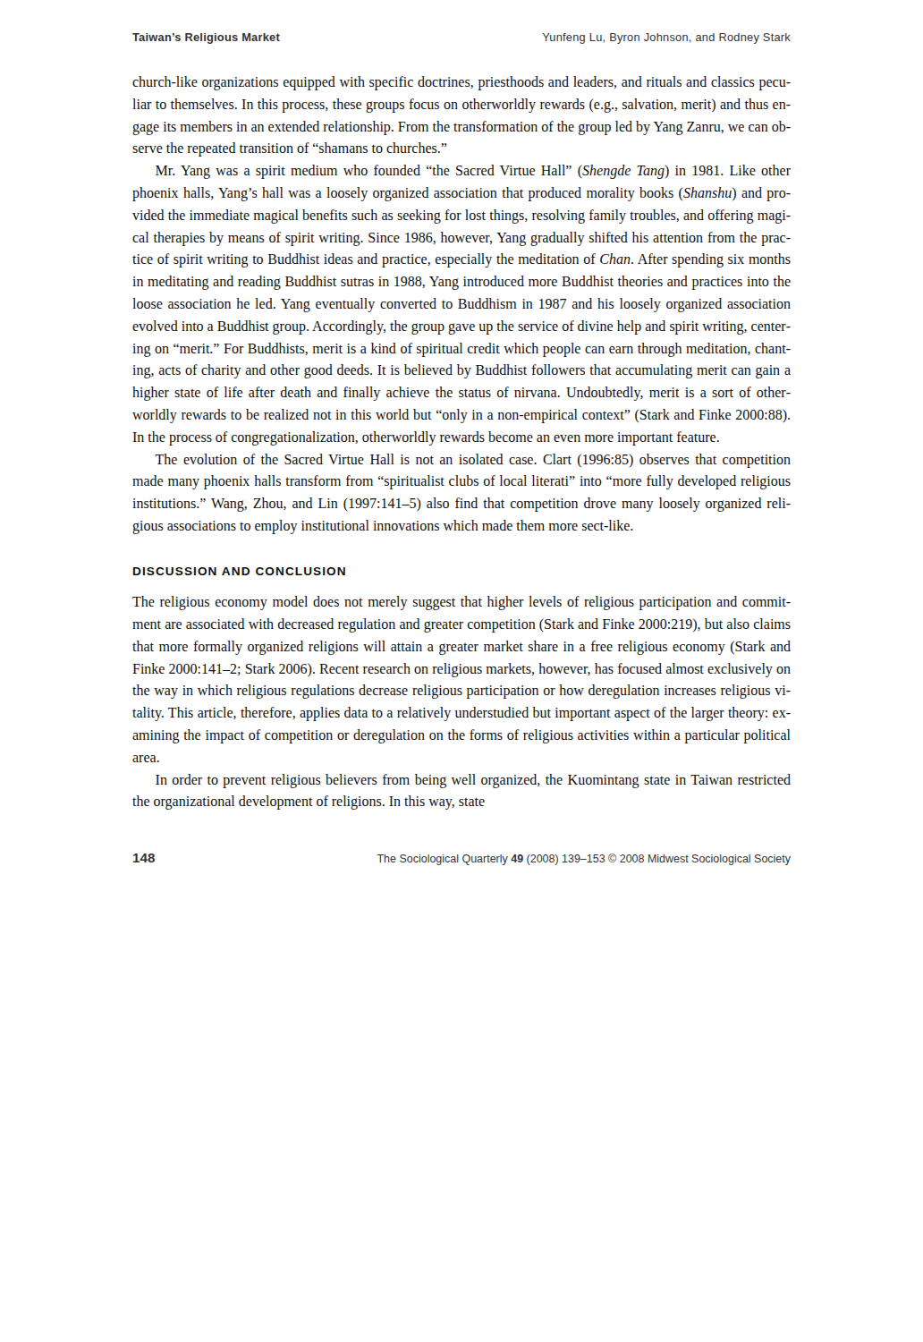Taiwan’s Religious Market Yunfeng Lu, Byron Johnson, and Rodney Stark
church-like organizations equipped with specific doctrines, priesthoods and leaders, and rituals and classics peculiar to themselves. In this process, these groups focus on otherworldly rewards (e.g., salvation, merit) and thus engage its members in an extended relationship. From the transformation of the group led by Yang Zanru, we can observe the repeated transition of “shamans to churches.”
Mr. Yang was a spirit medium who founded “the Sacred Virtue Hall” (Shengde Tang) in 1981. Like other phoenix halls, Yang’s hall was a loosely organized association that produced morality books (Shanshu) and provided the immediate magical benefits such as seeking for lost things, resolving family troubles, and offering magical therapies by means of spirit writing. Since 1986, however, Yang gradually shifted his attention from the practice of spirit writing to Buddhist ideas and practice, especially the meditation of Chan. After spending six months in meditating and reading Buddhist sutras in 1988, Yang introduced more Buddhist theories and practices into the loose association he led. Yang eventually converted to Buddhism in 1987 and his loosely organized association evolved into a Buddhist group. Accordingly, the group gave up the service of divine help and spirit writing, centering on “merit.” For Buddhists, merit is a kind of spiritual credit which people can earn through meditation, chanting, acts of charity and other good deeds. It is believed by Buddhist followers that accumulating merit can gain a higher state of life after death and finally achieve the status of nirvana. Undoubtedly, merit is a sort of otherworldly rewards to be realized not in this world but “only in a non-empirical context” (Stark and Finke 2000:88). In the process of congregationalization, otherworldly rewards become an even more important feature.
The evolution of the Sacred Virtue Hall is not an isolated case. Clart (1996:85) observes that competition made many phoenix halls transform from “spiritualist clubs of local literati” into “more fully developed religious institutions.” Wang, Zhou, and Lin (1997:141–5) also find that competition drove many loosely organized religious associations to employ institutional innovations which made them more sect-like.
Discussion and Conclusion
The religious economy model does not merely suggest that higher levels of religious participation and commitment are associated with decreased regulation and greater competition (Stark and Finke 2000:219), but also claims that more formally organized religions will attain a greater market share in a free religious economy (Stark and Finke 2000:141–2; Stark 2006). Recent research on religious markets, however, has focused almost exclusively on the way in which religious regulations decrease religious participation or how deregulation increases religious vitality. This article, therefore, applies data to a relatively understudied but important aspect of the larger theory: examining the impact of competition or deregulation on the forms of religious activities within a particular political area.
In order to prevent religious believers from being well organized, the Kuomintang state in Taiwan restricted the organizational development of religions. In this way, state
148 The Sociological Quarterly 49 (2008) 139–153 © 2008 Midwest Sociological Society